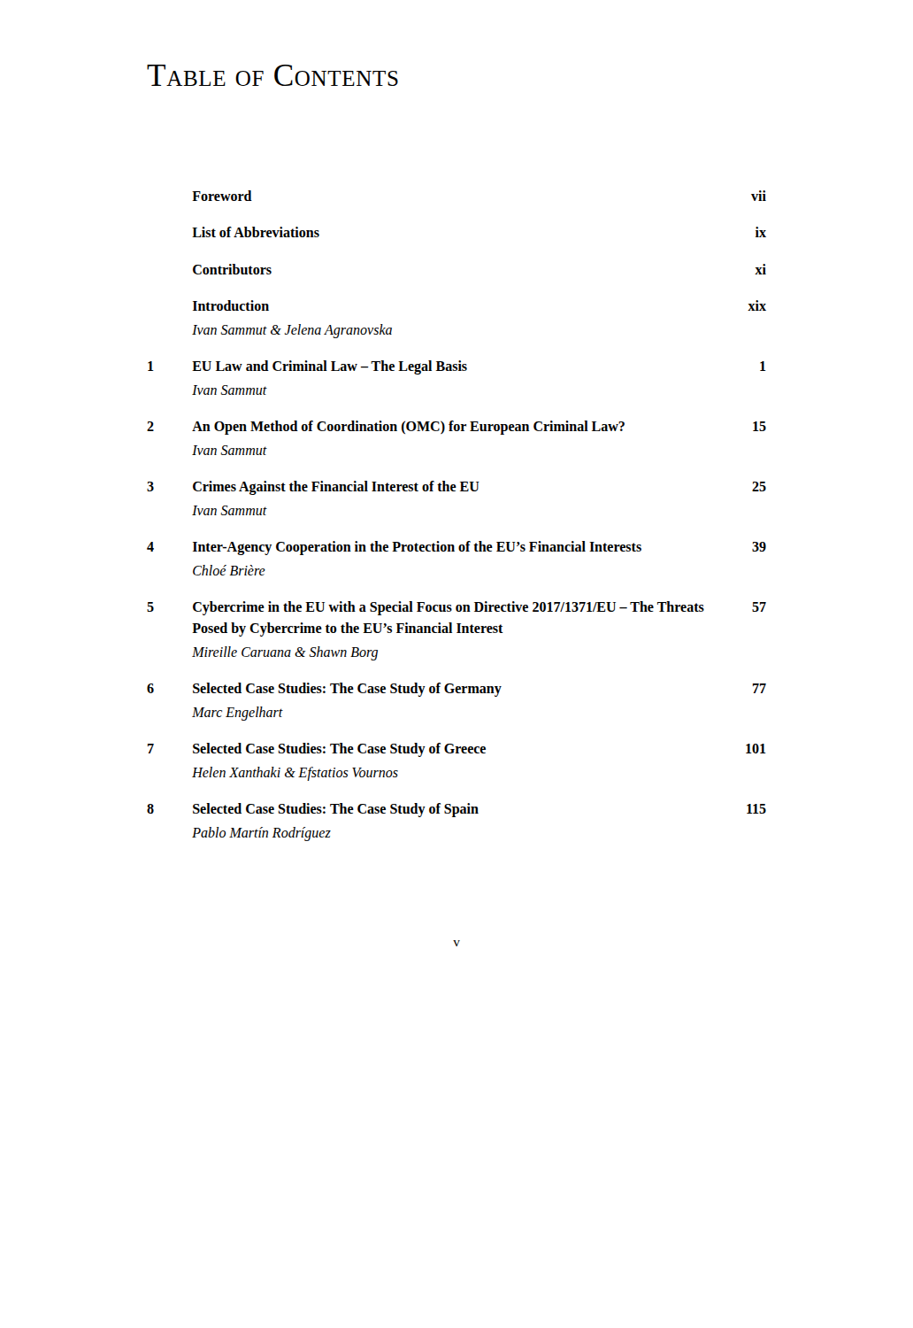Table of Contents
| | Foreword | vii |
| | List of Abbreviations | ix |
| | Contributors | xi |
| | Introduction Ivan Sammut & Jelena Agranovska | xix |
| 1 | EU Law and Criminal Law – The Legal Basis Ivan Sammut | 1 |
| 2 | An Open Method of Coordination (OMC) for European Criminal Law? Ivan Sammut | 15 |
| 3 | Crimes Against the Financial Interest of the EU Ivan Sammut | 25 |
| 4 | Inter-Agency Cooperation in the Protection of the EU’s Financial Interests Chloé Brière | 39 |
| 5 | Cybercrime in the EU with a Special Focus on Directive 2017/1371/EU – The Threats Posed by Cybercrime to the EU’s Financial Interest Mireille Caruana & Shawn Borg | 57 |
| 6 | Selected Case Studies: The Case Study of Germany Marc Engelhart | 77 |
| 7 | Selected Case Studies: The Case Study of Greece Helen Xanthaki & Efstatios Vournos | 101 |
| 8 | Selected Case Studies: The Case Study of Spain Pablo Martín Rodríguez | 115 |
v